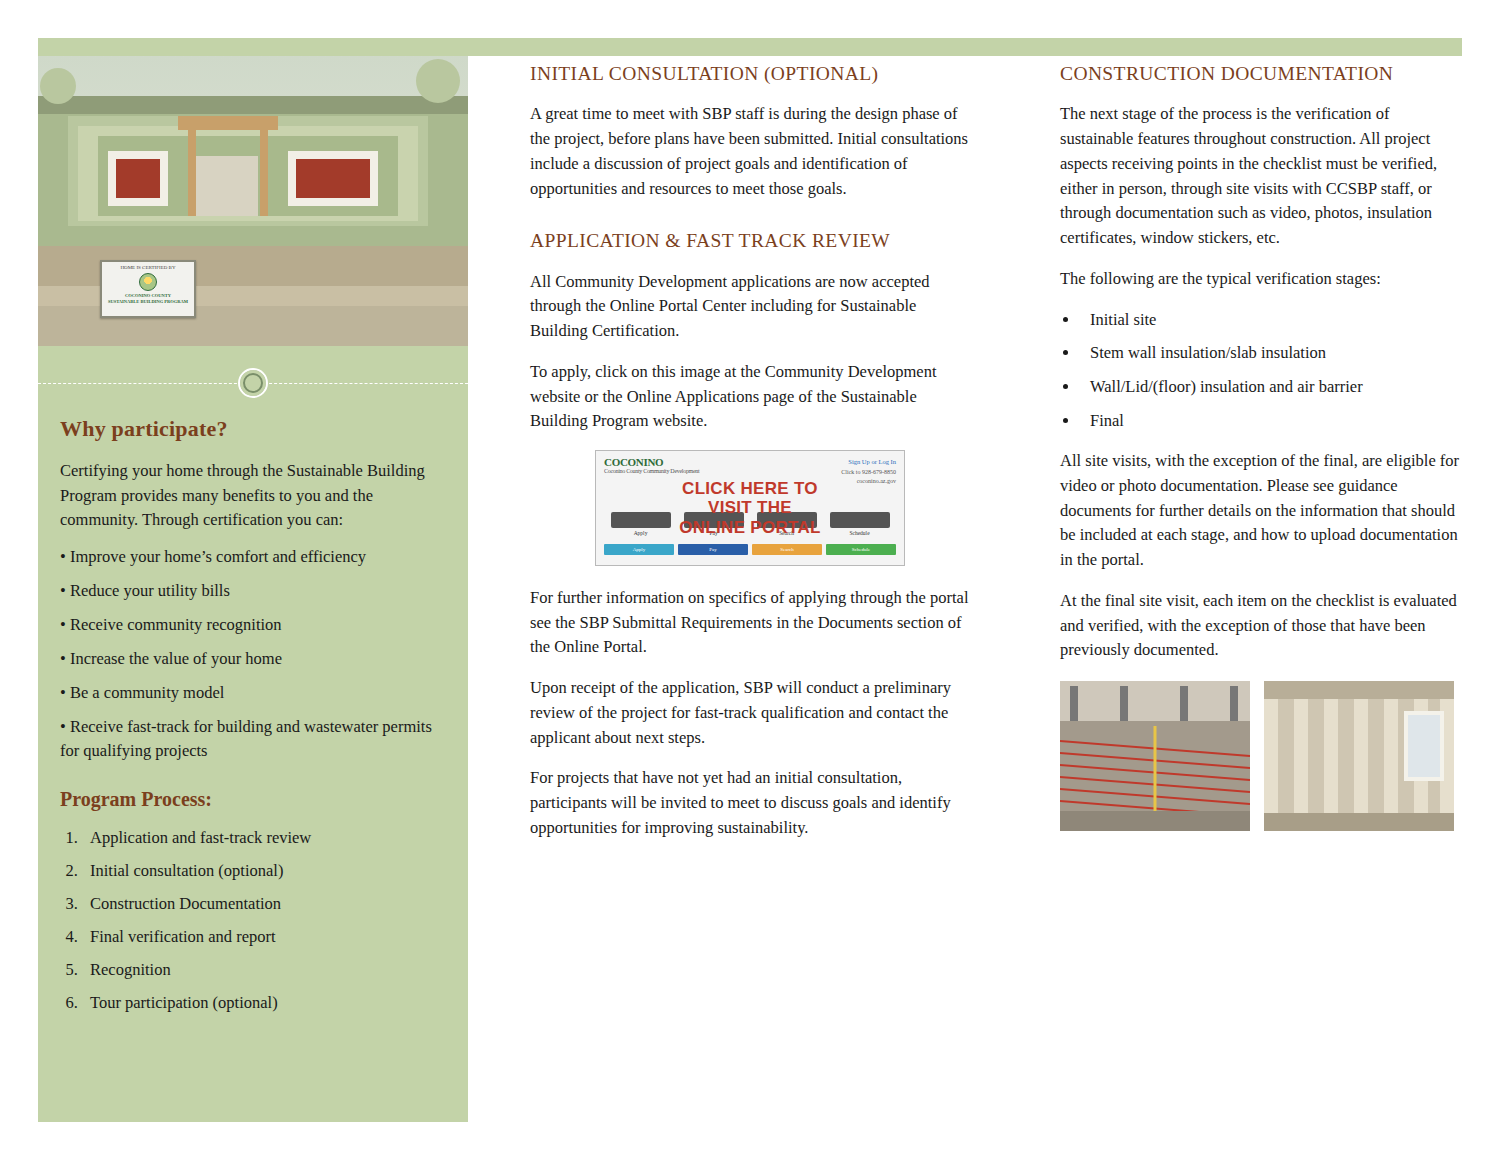HOME IS CERTIFIED BY
COCONINO COUNTY
SUSTAINABLE BUILDING PROGRAM
Why participate?
Certifying your home through the Sustainable Building Program provides many benefits to you and the community. Through certification you can:
• Improve your home’s comfort and efficiency
• Reduce your utility bills
• Receive community recognition
• Increase the value of your home
• Be a community model
• Receive fast-track for building and wastewater permits for qualifying projects
Program Process:
Application and fast-track review
Initial consultation (optional)
Construction Documentation
Final verification and report
Recognition
Tour participation (optional)
Initial Consultation (Optional)
A great time to meet with SBP staff is during the design phase of the project, before plans have been submitted. Initial consultations include a discussion of project goals and identification of opportunities and resources to meet those goals.
Application & Fast Track Review
All Community Development applications are now accepted through the Online Portal Center including for Sustainable Building Certification.
To apply, click on this image at the Community Development website or the Online Applications page of the Sustainable Building Program website.
COCONINO
Coconino County Community Development
Sign Up or Log In
Click to 928-679-8850
coconino.az.gov
Apply
Pay
Search
Schedule
Apply Pay Search Schedule
CLICK HERE TO
VISIT THE
ONLINE PORTAL
For further information on specifics of applying through the portal see the SBP Submittal Requirements in the Documents section of the Online Portal.
Upon receipt of the application, SBP will conduct a preliminary review of the project for fast-track qualification and contact the applicant about next steps.
For projects that have not yet had an initial consultation, participants will be invited to meet to discuss goals and identify opportunities for improving sustainability.
Construction Documentation
The next stage of the process is the verification of sustainable features throughout construction. All project aspects receiving points in the checklist must be verified, either in person, through site visits with CCSBP staff, or through documentation such as video, photos, insulation certificates, window stickers, etc.
The following are the typical verification stages:
Initial site
Stem wall insulation/slab insulation
Wall/Lid/(floor) insulation and air barrier
Final
All site visits, with the exception of the final, are eligible for video or photo documentation. Please see guidance documents for further details on the information that should be included at each stage, and how to upload documentation in the portal.
At the final site visit, each item on the checklist is evaluated and verified, with the exception of those that have been previously documented.